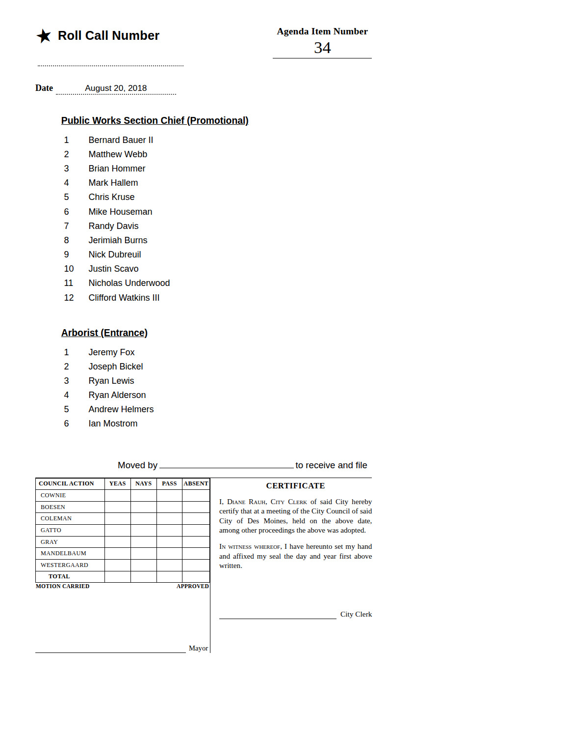★ Roll Call Number
Agenda Item Number
34
Date August 20, 2018
Public Works Section Chief (Promotional)
1 Bernard Bauer II
2 Matthew Webb
3 Brian Hommer
4 Mark Hallem
5 Chris Kruse
6 Mike Houseman
7 Randy Davis
8 Jerimiah Burns
9 Nick Dubreuil
10 Justin Scavo
11 Nicholas Underwood
12 Clifford Watkins III
Arborist (Entrance)
1 Jeremy Fox
2 Joseph Bickel
3 Ryan Lewis
4 Ryan Alderson
5 Andrew Helmers
6 Ian Mostrom
Moved by to receive and file
| COUNCIL ACTION | YEAS | NAYS | PASS | ABSENT |
| --- | --- | --- | --- | --- |
| COWNIE | | | | |
| BOESEN | | | | |
| COLEMAN | | | | |
| GATTO | | | | |
| GRAY | | | | |
| MANDELBAUM | | | | |
| WESTERGAARD | | | | |
| TOTAL | | | | |
MOTION CARRIED APPROVED
Mayor
CERTIFICATE
I, Diane Rauh, City Clerk of said City hereby certify that at a meeting of the City Council of said City of Des Moines, held on the above date, among other proceedings the above was adopted.
In witness whereof, I have hereunto set my hand and affixed my seal the day and year first above written.
City Clerk